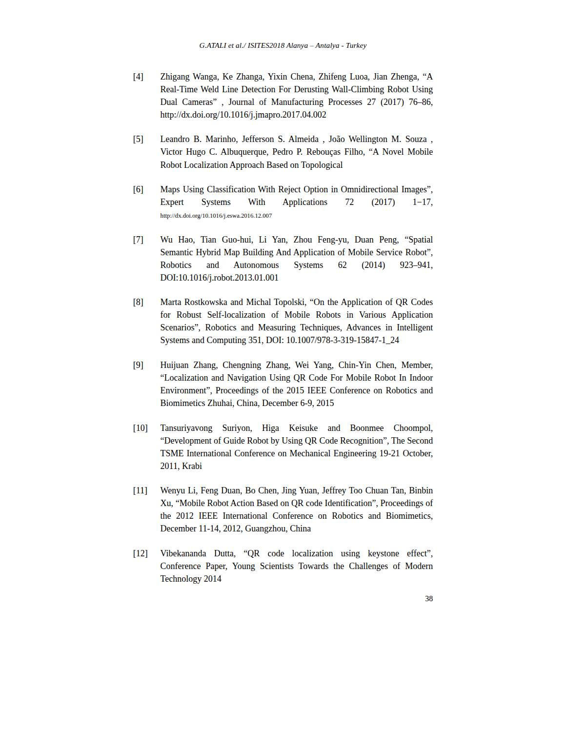G.ATALI et al./ ISITES2018 Alanya – Antalya - Turkey
[4] Zhigang Wanga, Ke Zhanga, Yixin Chena, Zhifeng Luoa, Jian Zhenga, “A Real-Time Weld Line Detection For Derusting Wall-Climbing Robot Using Dual Cameras” , Journal of Manufacturing Processes 27 (2017) 76–86, http://dx.doi.org/10.1016/j.jmapro.2017.04.002
[5] Leandro B. Marinho, Jefferson S. Almeida , João Wellington M. Souza , Victor Hugo C. Albuquerque, Pedro P. Rebouças Filho, “A Novel Mobile Robot Localization Approach Based on Topological
[6] Maps Using Classification With Reject Option in Omnidirectional Images”, Expert Systems With Applications 72 (2017) 1−17, http://dx.doi.org/10.1016/j.eswa.2016.12.007
[7] Wu Hao, Tian Guo-hui, Li Yan, Zhou Feng-yu, Duan Peng, “Spatial Semantic Hybrid Map Building And Application of Mobile Service Robot”, Robotics and Autonomous Systems 62 (2014) 923–941, DOI:10.1016/j.robot.2013.01.001
[8] Marta Rostkowska and Michal Topolski, “On the Application of QR Codes for Robust Self-localization of Mobile Robots in Various Application Scenarios”, Robotics and Measuring Techniques, Advances in Intelligent Systems and Computing 351, DOI: 10.1007/978-3-319-15847-1_24
[9] Huijuan Zhang, Chengning Zhang, Wei Yang, Chin-Yin Chen, Member, “Localization and Navigation Using QR Code For Mobile Robot In Indoor Environment”, Proceedings of the 2015 IEEE Conference on Robotics and Biomimetics Zhuhai, China, December 6-9, 2015
[10] Tansuriyavong Suriyon, Higa Keisuke and Boonmee Choompol, “Development of Guide Robot by Using QR Code Recognition”, The Second TSME International Conference on Mechanical Engineering 19-21 October, 2011, Krabi
[11] Wenyu Li, Feng Duan, Bo Chen, Jing Yuan, Jeffrey Too Chuan Tan, Binbin Xu, “Mobile Robot Action Based on QR code Identification”, Proceedings of the 2012 IEEE International Conference on Robotics and Biomimetics, December 11-14, 2012, Guangzhou, China
[12] Vibekananda Dutta, “QR code localization using keystone effect”, Conference Paper, Young Scientists Towards the Challenges of Modern Technology 2014
38